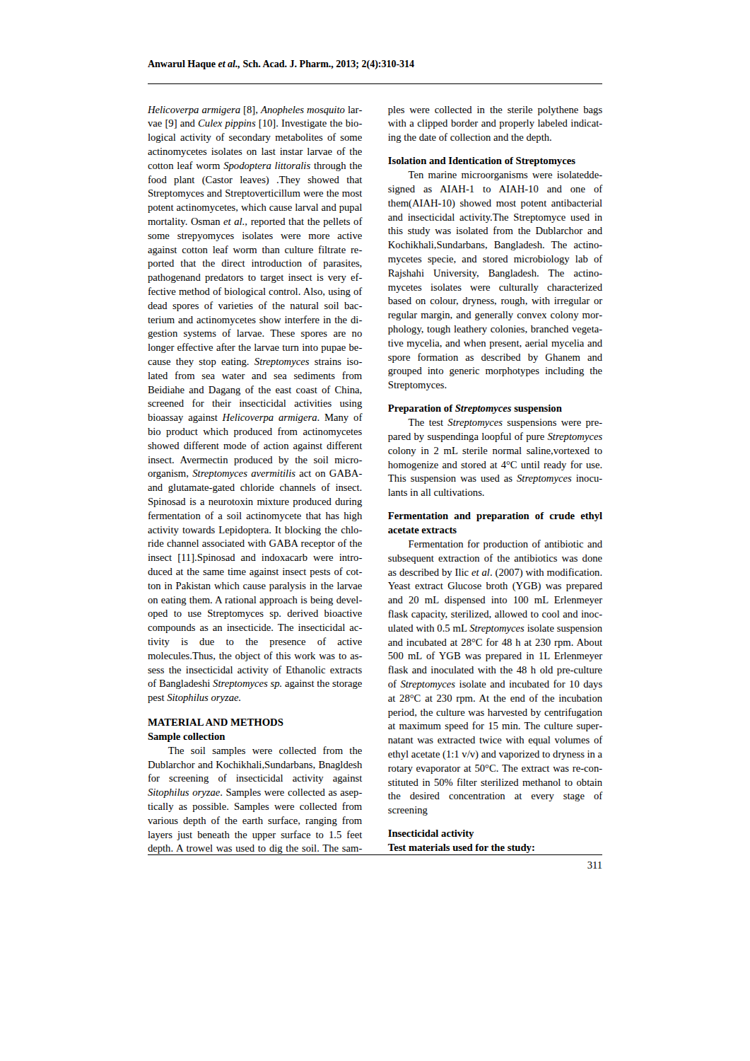Anwarul Haque et al., Sch. Acad. J. Pharm., 2013; 2(4):310-314
Helicoverpa armigera [8], Anopheles mosquito larvae [9] and Culex pippins [10]. Investigate the biological activity of secondary metabolites of some actinomycetes isolates on last instar larvae of the cotton leaf worm Spodoptera littoralis through the food plant (Castor leaves) .They showed that Streptomyces and Streptoverticillum were the most potent actinomycetes, which cause larval and pupal mortality. Osman et al., reported that the pellets of some strepyomyces isolates were more active against cotton leaf worm than culture filtrate reported that the direct introduction of parasites, pathogenand predators to target insect is very effective method of biological control. Also, using of dead spores of varieties of the natural soil bacterium and actinomycetes show interfere in the digestion systems of larvae. These spores are no longer effective after the larvae turn into pupae because they stop eating. Streptomyces strains isolated from sea water and sea sediments from Beidiahe and Dagang of the east coast of China, screened for their insecticidal activities using bioassay against Helicoverpa armigera. Many of bio product which produced from actinomycetes showed different mode of action against different insect. Avermectin produced by the soil microorganism, Streptomyces avermitilis act on GABA- and glutamate-gated chloride channels of insect. Spinosad is a neurotoxin mixture produced during fermentation of a soil actinomycete that has high activity towards Lepidoptera. It blocking the chloride channel associated with GABA receptor of the insect [11].Spinosad and indoxacarb were introduced at the same time against insect pests of cotton in Pakistan which cause paralysis in the larvae on eating them. A rational approach is being developed to use Streptomyces sp. derived bioactive compounds as an insecticide. The insecticidal activity is due to the presence of active molecules.Thus, the object of this work was to assess the insecticidal activity of Ethanolic extracts of Bangladeshi Streptomyces sp. against the storage pest Sitophilus oryzae.
MATERIAL AND METHODS
Sample collection
The soil samples were collected from the Dublarchor and Kochikhali,Sundarbans, Bnagldesh for screening of insecticidal activity against Sitophilus oryzae. Samples were collected as aseptically as possible. Samples were collected from various depth of the earth surface, ranging from layers just beneath the upper surface to 1.5 feet depth. A trowel was used to dig the soil. The samples were collected in the sterile polythene bags with a clipped border and properly labeled indicating the date of collection and the depth.
Isolation and Identication of Streptomyces
Ten marine microorganisms were isolateddesigned as AIAH-1 to AIAH-10 and one of them(AIAH-10) showed most potent antibacterial and insecticidal activity.The Streptomyce used in this study was isolated from the Dublarchor and Kochikhali,Sundarbans, Bangladesh. The actinomycetes specie, and stored microbiology lab of Rajshahi University, Bangladesh. The actinomycetes isolates were culturally characterized based on colour, dryness, rough, with irregular or regular margin, and generally convex colony morphology, tough leathery colonies, branched vegetative mycelia, and when present, aerial mycelia and spore formation as described by Ghanem and grouped into generic morphotypes including the Streptomyces.
Preparation of Streptomyces suspension
The test Streptomyces suspensions were prepared by suspendinga loopful of pure Streptomyces colony in 2 mL sterile normal saline,vortexed to homogenize and stored at 4°C until ready for use. This suspension was used as Streptomyces inoculants in all cultivations.
Fermentation and preparation of crude ethyl acetate extracts
Fermentation for production of antibiotic and subsequent extraction of the antibiotics was done as described by Ilic et al. (2007) with modification. Yeast extract Glucose broth (YGB) was prepared and 20 mL dispensed into 100 mL Erlenmeyer flask capacity, sterilized, allowed to cool and inoculated with 0.5 mL Streptomyces isolate suspension and incubated at 28°C for 48 h at 230 rpm. About 500 mL of YGB was prepared in 1L Erlenmeyer flask and inoculated with the 48 h old pre-culture of Streptomyces isolate and incubated for 10 days at 28°C at 230 rpm. At the end of the incubation period, the culture was harvested by centrifugation at maximum speed for 15 min. The culture supernatant was extracted twice with equal volumes of ethyl acetate (1:1 v/v) and vaporized to dryness in a rotary evaporator at 50°C. The extract was re-constituted in 50% filter sterilized methanol to obtain the desired concentration at every stage of screening
Insecticidal activity
Test materials used for the study:
311